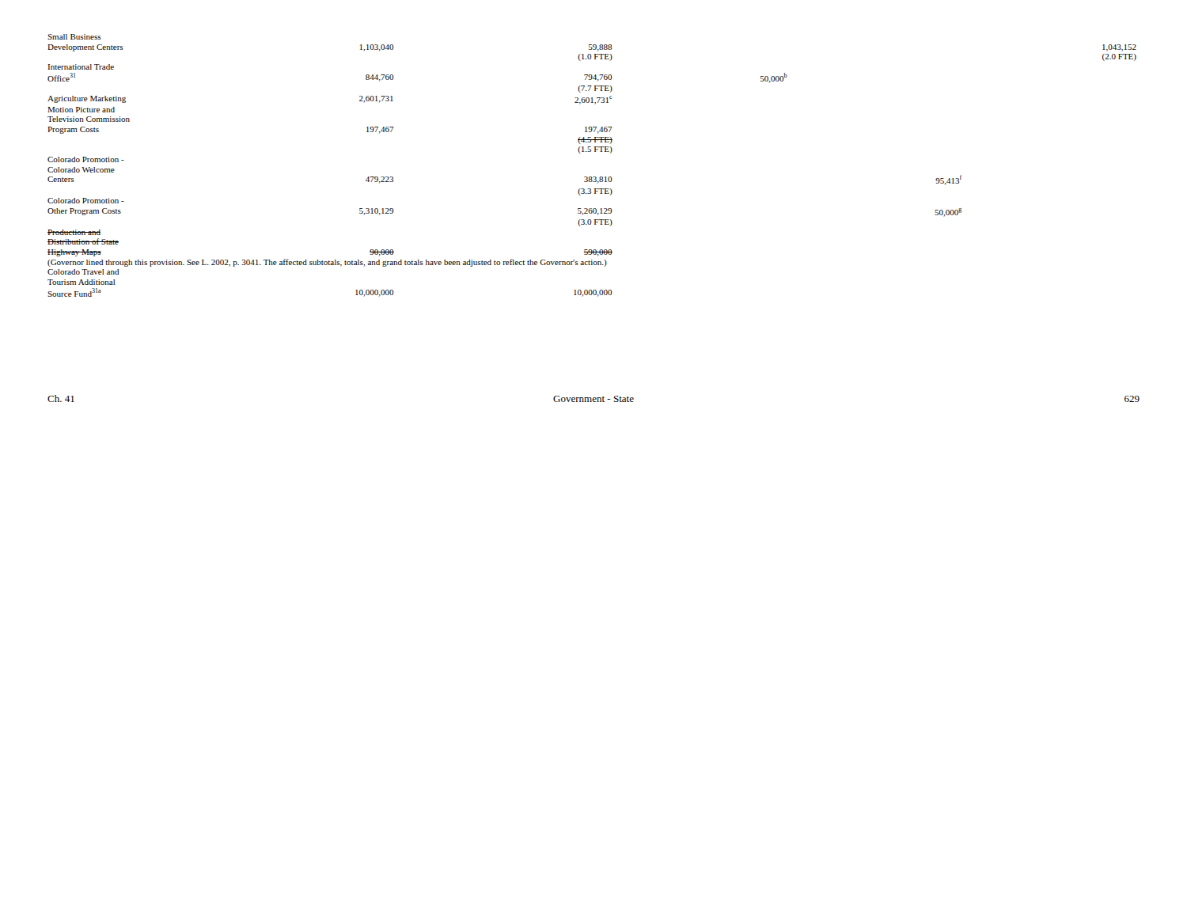| Small Business | | | | | |
| Development Centers | 1,103,040 | 59,888 | | | 1,043,152 |
| | | (1.0 FTE) | | | (2.0 FTE) |
| International Trade | | | | | |
| Office 31 | 844,760 | 794,760 | 50,000 b | | |
| | | (7.7 FTE) | | | |
| Agriculture Marketing | 2,601,731 | 2,601,731 c | | | |
| Motion Picture and | | | | | |
| Television Commission | | | | | |
| Program Costs | 197,467 | 197,467 | | | |
| | | (4.5 FTE) | | | |
| | | (1.5 FTE) | | | |
| Colorado Promotion - | | | | | |
| Colorado Welcome | | | | | |
| Centers | 479,223 | 383,810 | | 95,413 f | |
| | | (3.3 FTE) | | | |
| Colorado Promotion - | | | | | |
| Other Program Costs | 5,310,129 | 5,260,129 | | 50,000 g | |
| | | (3.0 FTE) | | | |
| Production and | | | | | |
| Distribution of State | | | | | |
| Highway Maps | 90,000 | 590,000 | | | |
| (Governor lined through this provision. See L. 2002, p. 3041. The affected subtotals, totals, and grand totals have been adjusted to reflect the Governor's action.) |
| Colorado Travel and | | | | | |
| Tourism Additional | | | | | |
| Source Fund 31a | 10,000,000 | 10,000,000 | | | |
Ch. 41
Government - State
629